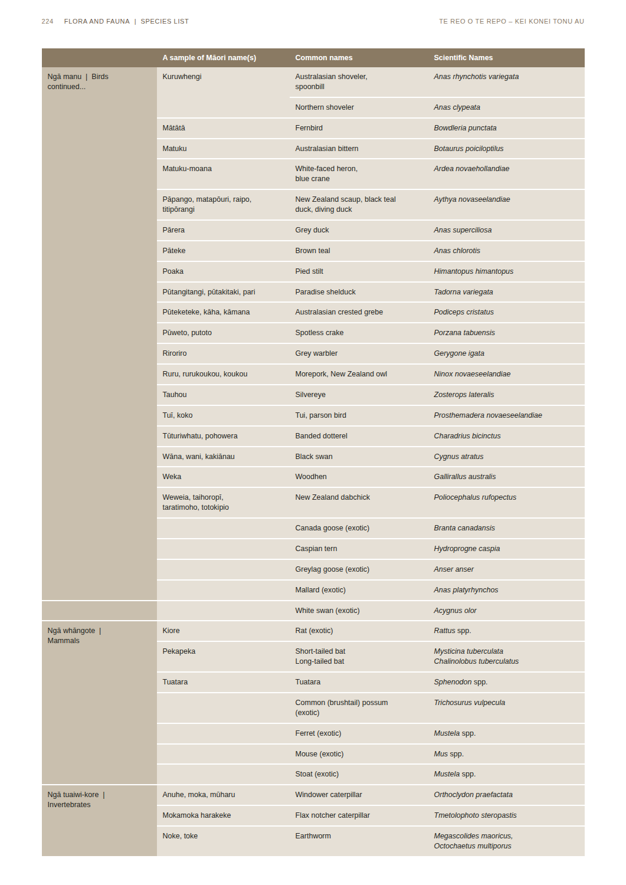224 FLORA AND FAUNA | SPECIES LIST
TE REO O TE REPO – KEI KONEI TONU AU
| | A sample of Māori name(s) | Common names | Scientific Names |
| --- | --- | --- | --- |
| Ngā manu / Birds continued... | Kuruwhengi | Australasian shoveler, spoonbill | Anas rhynchotis variegata |
| Northern shoveler | Anas clypeata |
| Mātātā | Fernbird | Bowdleria punctata |
| Matuku | Australasian bittern | Botaurus poiciloptilus |
| Matuku-moana | White-faced heron, blue crane | Ardea novaehollandiae |
| Pāpango, matapōuri, raipo, titipōrangi | New Zealand scaup, black teal duck, diving duck | Aythya novaseelandiae |
| Pārera | Grey duck | Anas superciliosa |
| Pāteke | Brown teal | Anas chlorotis |
| Poaka | Pied stilt | Himantopus himantopus |
| Pūtangitangi, pūtakitaki, pari | Paradise shelduck | Tadorna variegata |
| Pūteketeke, kāha, kāmana | Australasian crested grebe | Podiceps cristatus |
| Pūweto, putoto | Spotless crake | Porzana tabuensis |
| Riroriro | Grey warbler | Gerygone igata |
| Ruru, rurukoukou, koukou | Morepork, New Zealand owl | Ninox novaeseelandiae |
| Tauhou | Silvereye | Zosterops lateralis |
| Tuī, koko | Tui, parson bird | Prosthemadera novaeseelandiae |
| Tūturiwhatu, pohowera | Banded dotterel | Charadrius bicinctus |
| Wāna, wani, kakiānau | Black swan | Cygnus atratus |
| Weka | Woodhen | Gallirallus australis |
| Weweia, taihoropī, taratimoho, totokipio | New Zealand dabchick | Poliocephalus rufopectus |
| | Canada goose (exotic) | Branta canadansis |
| | Caspian tern | Hydroprogne caspia |
| | Greylag goose (exotic) | Anser anser |
| | Mallard (exotic) | Anas platyrhynchos |
| | | White swan (exotic) | Acygnus olor |
| Ngā whāngote / Mammals | Kiore | Rat (exotic) | Rattus spp. |
| Pekapeka | Short-tailed bat Long-tailed bat | Mysticina tuberculata Chalinolobus tuberculatus |
| Tuatara | Tuatara | Sphenodon spp. |
| | Common (brushtail) possum (exotic) | Trichosurus vulpecula |
| | Ferret (exotic) | Mustela spp. |
| | Mouse (exotic) | Mus spp. |
| | Stoat (exotic) | Mustela spp. |
| Ngā tuaiwi-kore / Invertebrates | Anuhe, moka, mūharu | Windower caterpillar | Orthoclydon praefactata |
| Mokamoka harakeke | Flax notcher caterpillar | Tmetolophoto steropastis |
| Noke, toke | Earthworm | Megascolides maoricus, Octochaetus multiporus |